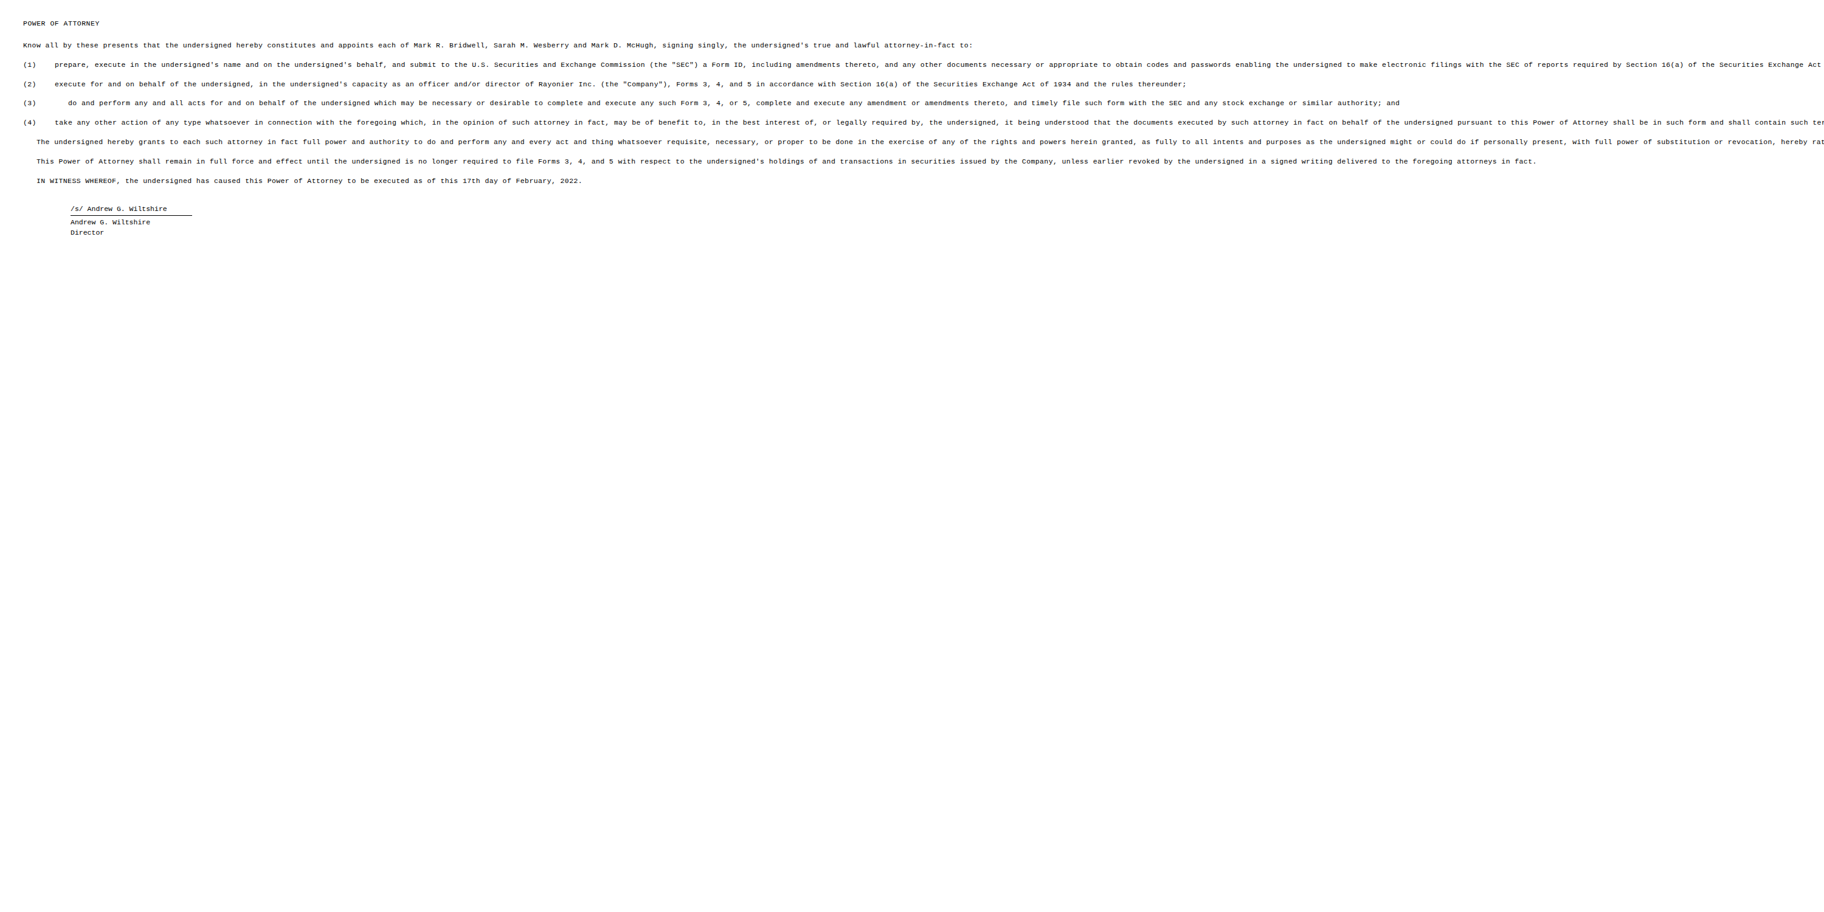POWER OF ATTORNEY
Know all by these presents that the undersigned hereby constitutes and appoints each of Mark R. Bridwell, Sarah M. Wesberry and Mark D. McHugh, signing singly, the undersigned's true and lawful attorney-in-fact to:
(1) prepare, execute in the undersigned's name and on the undersigned's behalf, and submit to the U.S. Securities and Exchange Commission (the "SEC") a Form ID, including amendments thereto, and any other documents necessary or appropriate to obtain codes and passwords enabling the undersigned to make electronic filings with the SEC of reports required by Section 16(a) of the Securities Exchange Act of 1934 or any rule or regulation of the SEC;
(2) execute for and on behalf of the undersigned, in the undersigned's capacity as an officer and/or director of Rayonier Inc. (the "Company"), Forms 3, 4, and 5 in accordance with Section 16(a) of the Securities Exchange Act of 1934 and the rules thereunder;
(3) do and perform any and all acts for and on behalf of the undersigned which may be necessary or desirable to complete and execute any such Form 3, 4, or 5, complete and execute any amendment or amendments thereto, and timely file such form with the SEC and any stock exchange or similar authority; and
(4) take any other action of any type whatsoever in connection with the foregoing which, in the opinion of such attorney in fact, may be of benefit to, in the best interest of, or legally required by, the undersigned, it being understood that the documents executed by such attorney in fact on behalf of the undersigned pursuant to this Power of Attorney shall be in such form and shall contain such terms and conditions as such attorney in fact may approve in such attorney in fact's discretion.
The undersigned hereby grants to each such attorney in fact full power and authority to do and perform any and every act and thing whatsoever requisite, necessary, or proper to be done in the exercise of any of the rights and powers herein granted, as fully to all intents and purposes as the undersigned might or could do if personally present, with full power of substitution or revocation, hereby ratifying and confirming all that such attorney in fact, or such attorney in fact's substitute or substitutes, shall lawfully do or cause to be done by virtue of this power of attorney and the rights and powers herein granted. The undersigned acknowledges that the foregoing attorneys in fact, in serving in such capacity at the request of the undersigned, are not assuming, nor is the Company assuming, any of the undersigned's responsibilities to comply with Section 16 of the Securities Exchange Act of 1934.
This Power of Attorney shall remain in full force and effect until the undersigned is no longer required to file Forms 3, 4, and 5 with respect to the undersigned's holdings of and transactions in securities issued by the Company, unless earlier revoked by the undersigned in a signed writing delivered to the foregoing attorneys in fact.
IN WITNESS WHEREOF, the undersigned has caused this Power of Attorney to be executed as of this 17th day of February, 2022.
/s/ Andrew G. Wiltshire
Andrew G. Wiltshire
Director